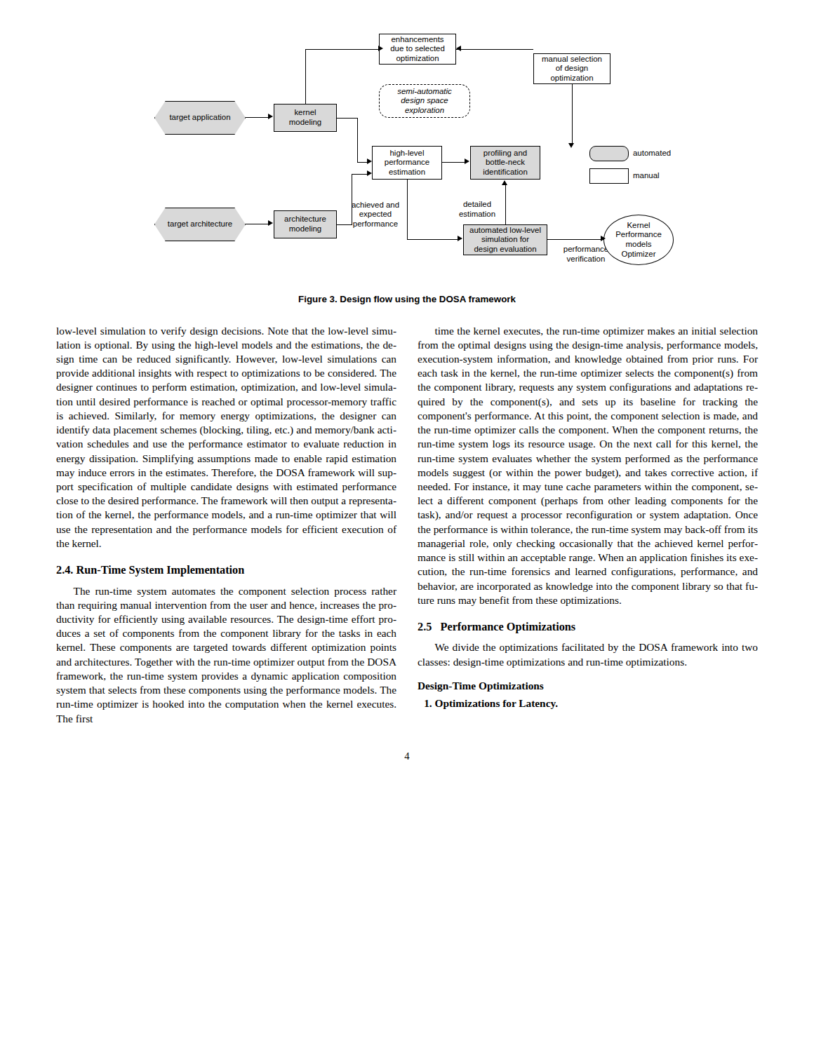enhancements
due to selected
optimization
manual selection
of design
optimization
semi-automatic
design space
exploration
target application
kernel
modeling
high-level
performance
estimation
profiling and
bottle-neck
identification
target architecture
architecture
modeling
achieved and
expected
performance
detailed
estimation
automated low-level
simulation for
design evaluation
performance
verification
Kernel
Performance
models
Optimizer
automated
manual
Figure 3. Design flow using the DOSA framework
low-level simulation to verify design decisions. Note that the low-level simulation is optional. By using the high-level models and the estimations, the design time can be reduced significantly. However, low-level simulations can provide additional insights with respect to optimizations to be considered. The designer continues to perform estimation, optimization, and low-level simulation until desired performance is reached or optimal processor-memory traffic is achieved. Similarly, for memory energy optimizations, the designer can identify data placement schemes (blocking, tiling, etc.) and memory/bank activation schedules and use the performance estimator to evaluate reduction in energy dissipation. Simplifying assumptions made to enable rapid estimation may induce errors in the estimates. Therefore, the DOSA framework will support specification of multiple candidate designs with estimated performance close to the desired performance. The framework will then output a representation of the kernel, the performance models, and a run-time optimizer that will use the representation and the performance models for efficient execution of the kernel.
2.4. Run-Time System Implementation
The run-time system automates the component selection process rather than requiring manual intervention from the user and hence, increases the productivity for efficiently using available resources. The design-time effort produces a set of components from the component library for the tasks in each kernel. These components are targeted towards different optimization points and architectures. Together with the run-time optimizer output from the DOSA framework, the run-time system provides a dynamic application composition system that selects from these components using the performance models. The run-time optimizer is hooked into the computation when the kernel executes. The first
time the kernel executes, the run-time optimizer makes an initial selection from the optimal designs using the design-time analysis, performance models, execution-system information, and knowledge obtained from prior runs. For each task in the kernel, the run-time optimizer selects the component(s) from the component library, requests any system configurations and adaptations required by the component(s), and sets up its baseline for tracking the component's performance. At this point, the component selection is made, and the run-time optimizer calls the component. When the component returns, the run-time system logs its resource usage. On the next call for this kernel, the run-time system evaluates whether the system performed as the performance models suggest (or within the power budget), and takes corrective action, if needed. For instance, it may tune cache parameters within the component, select a different component (perhaps from other leading components for the task), and/or request a processor reconfiguration or system adaptation. Once the performance is within tolerance, the run-time system may back-off from its managerial role, only checking occasionally that the achieved kernel performance is still within an acceptable range. When an application finishes its execution, the run-time forensics and learned configurations, performance, and behavior, are incorporated as knowledge into the component library so that future runs may benefit from these optimizations.
2.5 Performance Optimizations
We divide the optimizations facilitated by the DOSA framework into two classes: design-time optimizations and run-time optimizations.
Design-Time Optimizations
Optimizations for Latency.
4